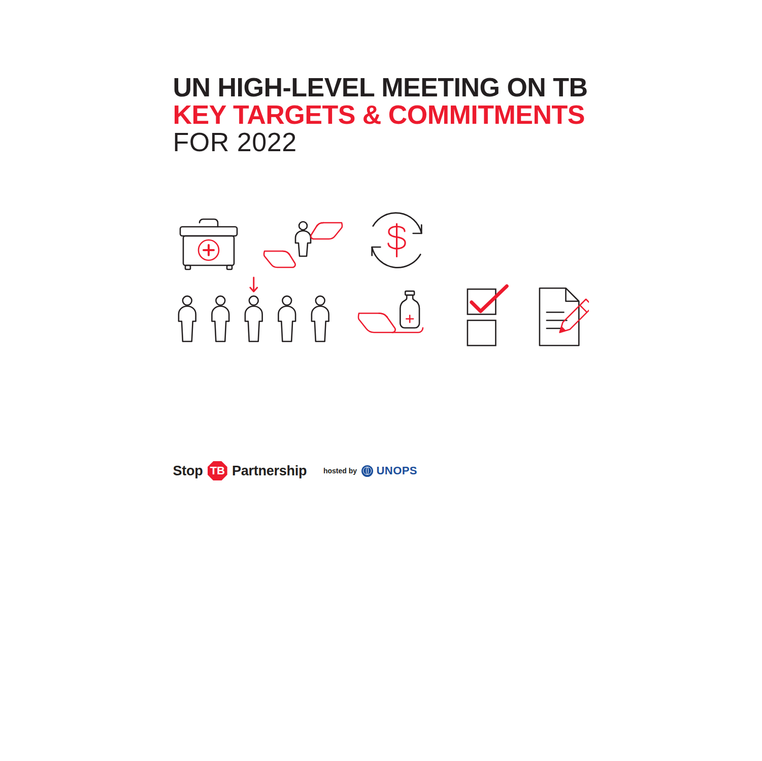UN High-Level Meeting on TB Key Targets & Commitments for 2022
Stop TB Partnership
hosted by UNOPS